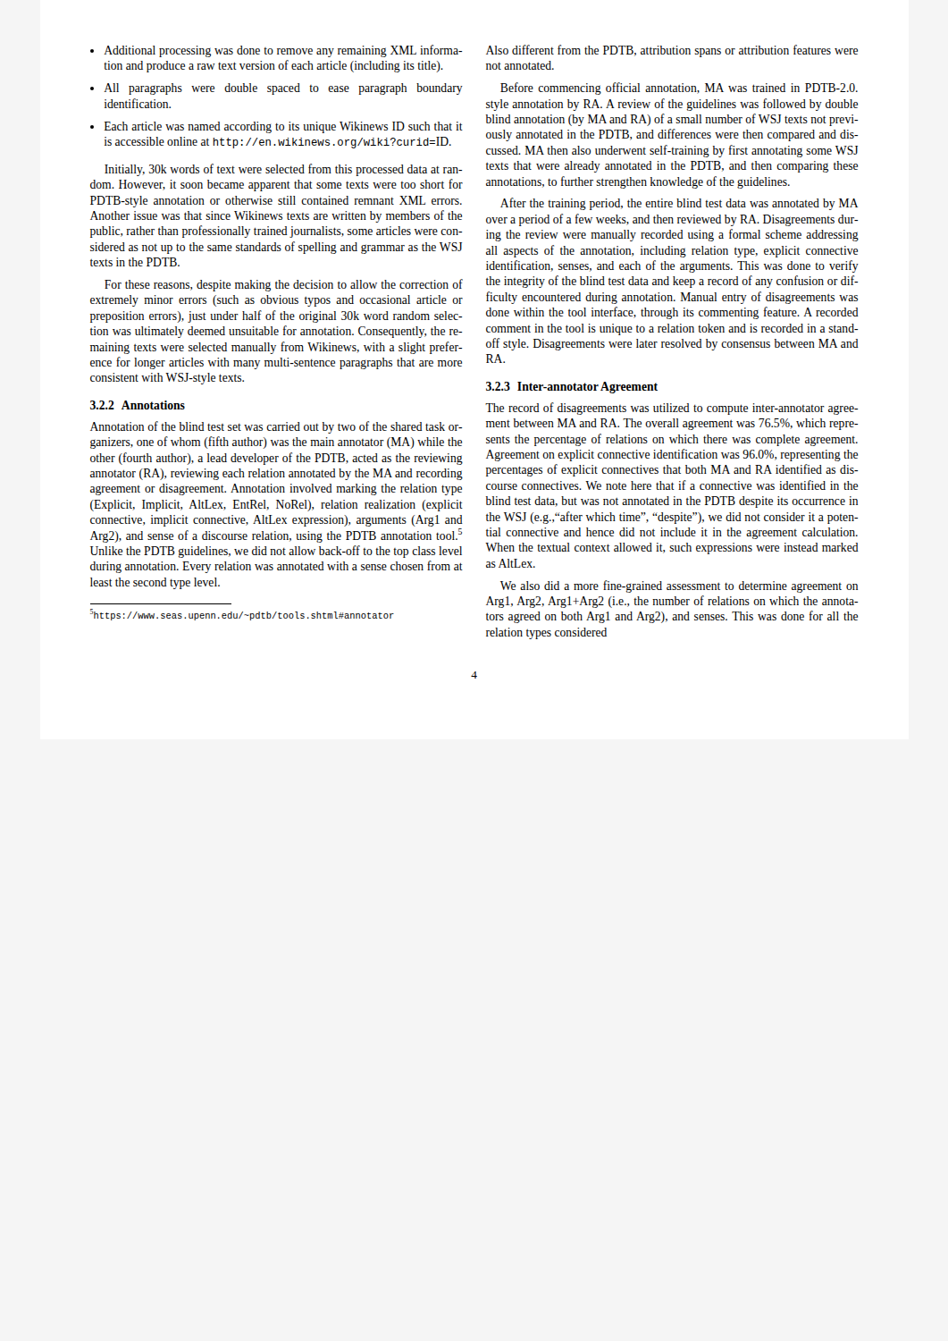Additional processing was done to remove any remaining XML information and produce a raw text version of each article (including its title).
All paragraphs were double spaced to ease paragraph boundary identification.
Each article was named according to its unique Wikinews ID such that it is accessible online at http://en.wikinews.org/wiki?curid=ID.
Initially, 30k words of text were selected from this processed data at random. However, it soon became apparent that some texts were too short for PDTB-style annotation or otherwise still contained remnant XML errors. Another issue was that since Wikinews texts are written by members of the public, rather than professionally trained journalists, some articles were considered as not up to the same standards of spelling and grammar as the WSJ texts in the PDTB.
For these reasons, despite making the decision to allow the correction of extremely minor errors (such as obvious typos and occasional article or preposition errors), just under half of the original 30k word random selection was ultimately deemed unsuitable for annotation. Consequently, the remaining texts were selected manually from Wikinews, with a slight preference for longer articles with many multi-sentence paragraphs that are more consistent with WSJ-style texts.
3.2.2 Annotations
Annotation of the blind test set was carried out by two of the shared task organizers, one of whom (fifth author) was the main annotator (MA) while the other (fourth author), a lead developer of the PDTB, acted as the reviewing annotator (RA), reviewing each relation annotated by the MA and recording agreement or disagreement. Annotation involved marking the relation type (Explicit, Implicit, AltLex, EntRel, NoRel), relation realization (explicit connective, implicit connective, AltLex expression), arguments (Arg1 and Arg2), and sense of a discourse relation, using the PDTB annotation tool.5 Unlike the PDTB guidelines, we did not allow back-off to the top class level during annotation. Every relation was annotated with a sense chosen from at least the second type level.
5https://www.seas.upenn.edu/~pdtb/tools.shtml#annotator
Also different from the PDTB, attribution spans or attribution features were not annotated.
Before commencing official annotation, MA was trained in PDTB-2.0. style annotation by RA. A review of the guidelines was followed by double blind annotation (by MA and RA) of a small number of WSJ texts not previously annotated in the PDTB, and differences were then compared and discussed. MA then also underwent self-training by first annotating some WSJ texts that were already annotated in the PDTB, and then comparing these annotations, to further strengthen knowledge of the guidelines.
After the training period, the entire blind test data was annotated by MA over a period of a few weeks, and then reviewed by RA. Disagreements during the review were manually recorded using a formal scheme addressing all aspects of the annotation, including relation type, explicit connective identification, senses, and each of the arguments. This was done to verify the integrity of the blind test data and keep a record of any confusion or difficulty encountered during annotation. Manual entry of disagreements was done within the tool interface, through its commenting feature. A recorded comment in the tool is unique to a relation token and is recorded in a stand-off style. Disagreements were later resolved by consensus between MA and RA.
3.2.3 Inter-annotator Agreement
The record of disagreements was utilized to compute inter-annotator agreement between MA and RA. The overall agreement was 76.5%, which represents the percentage of relations on which there was complete agreement. Agreement on explicit connective identification was 96.0%, representing the percentages of explicit connectives that both MA and RA identified as discourse connectives. We note here that if a connective was identified in the blind test data, but was not annotated in the PDTB despite its occurrence in the WSJ (e.g.,“after which time”, “despite”), we did not consider it a potential connective and hence did not include it in the agreement calculation. When the textual context allowed it, such expressions were instead marked as AltLex.
We also did a more fine-grained assessment to determine agreement on Arg1, Arg2, Arg1+Arg2 (i.e., the number of relations on which the annotators agreed on both Arg1 and Arg2), and senses. This was done for all the relation types considered
4